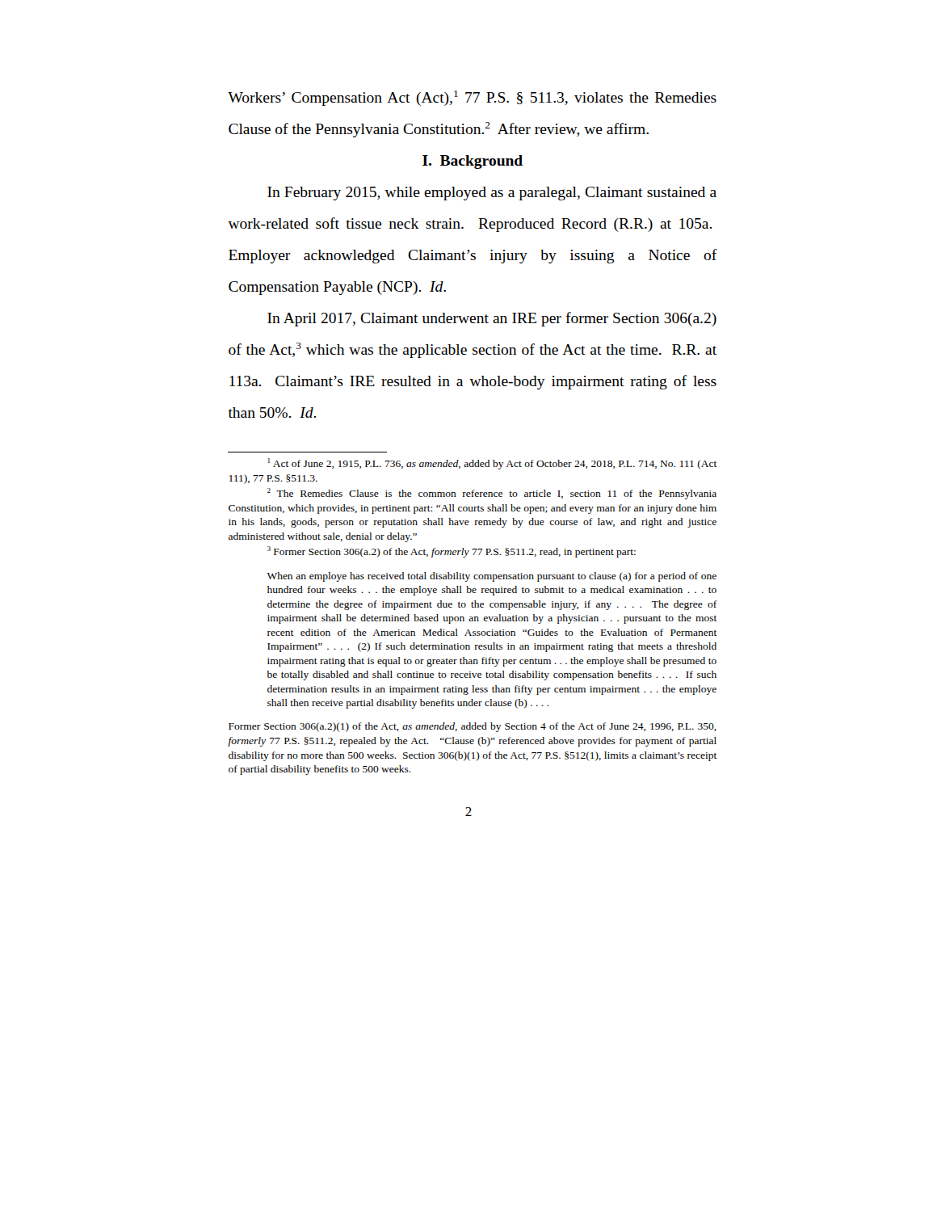Workers’ Compensation Act (Act),1 77 P.S. § 511.3, violates the Remedies Clause of the Pennsylvania Constitution.2 After review, we affirm.
I. Background
In February 2015, while employed as a paralegal, Claimant sustained a work-related soft tissue neck strain. Reproduced Record (R.R.) at 105a. Employer acknowledged Claimant’s injury by issuing a Notice of Compensation Payable (NCP). Id.
In April 2017, Claimant underwent an IRE per former Section 306(a.2) of the Act,3 which was the applicable section of the Act at the time. R.R. at 113a. Claimant’s IRE resulted in a whole-body impairment rating of less than 50%. Id.
1 Act of June 2, 1915, P.L. 736, as amended, added by Act of October 24, 2018, P.L. 714, No. 111 (Act 111), 77 P.S. §511.3.
2 The Remedies Clause is the common reference to article I, section 11 of the Pennsylvania Constitution, which provides, in pertinent part: “All courts shall be open; and every man for an injury done him in his lands, goods, person or reputation shall have remedy by due course of law, and right and justice administered without sale, denial or delay.”
3 Former Section 306(a.2) of the Act, formerly 77 P.S. §511.2, read, in pertinent part:
When an employe has received total disability compensation pursuant to clause (a) for a period of one hundred four weeks . . . the employe shall be required to submit to a medical examination . . . to determine the degree of impairment due to the compensable injury, if any . . . . The degree of impairment shall be determined based upon an evaluation by a physician . . . pursuant to the most recent edition of the American Medical Association “Guides to the Evaluation of Permanent Impairment” . . . . (2) If such determination results in an impairment rating that meets a threshold impairment rating that is equal to or greater than fifty per centum . . . the employe shall be presumed to be totally disabled and shall continue to receive total disability compensation benefits . . . . If such determination results in an impairment rating less than fifty per centum impairment . . . the employe shall then receive partial disability benefits under clause (b) . . . .
Former Section 306(a.2)(1) of the Act, as amended, added by Section 4 of the Act of June 24, 1996, P.L. 350, formerly 77 P.S. §511.2, repealed by the Act. “Clause (b)” referenced above provides for payment of partial disability for no more than 500 weeks. Section 306(b)(1) of the Act, 77 P.S. §512(1), limits a claimant’s receipt of partial disability benefits to 500 weeks.
2